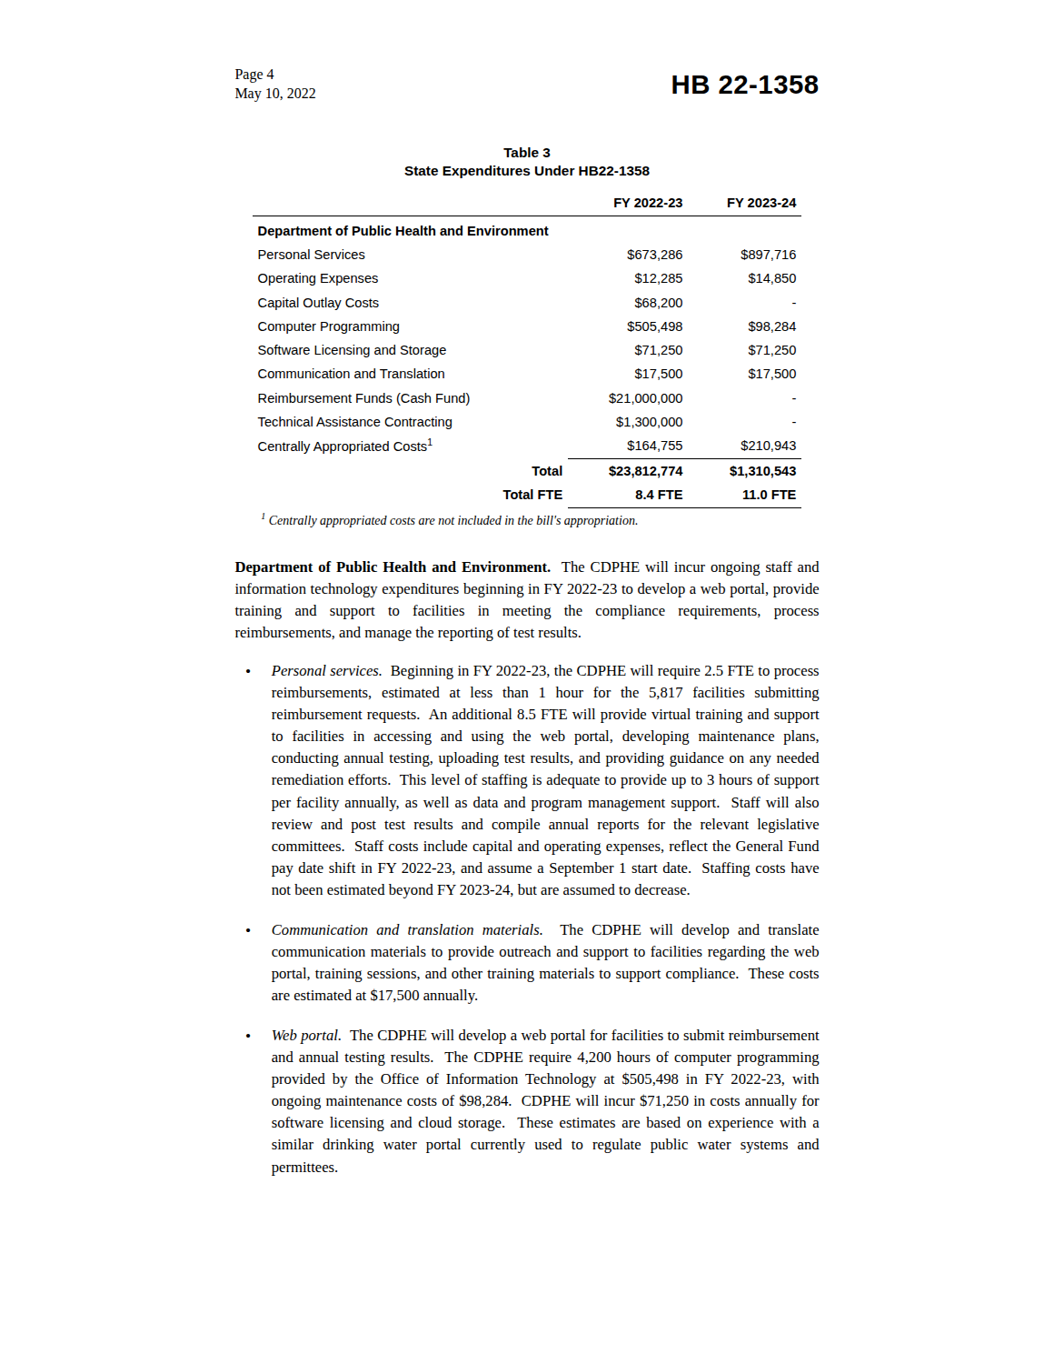Page 4
May 10, 2022
HB 22-1358
Table 3
State Expenditures Under HB22-1358
| | FY 2022-23 | FY 2023-24 |
| --- | --- | --- |
| Department of Public Health and Environment |
| Personal Services | $673,286 | $897,716 |
| Operating Expenses | $12,285 | $14,850 |
| Capital Outlay Costs | $68,200 | - |
| Computer Programming | $505,498 | $98,284 |
| Software Licensing and Storage | $71,250 | $71,250 |
| Communication and Translation | $17,500 | $17,500 |
| Reimbursement Funds (Cash Fund) | $21,000,000 | - |
| Technical Assistance Contracting | $1,300,000 | - |
| Centrally Appropriated Costs 1 | $164,755 | $210,943 |
| Total | $23,812,774 | $1,310,543 |
| Total FTE | 8.4 FTE | 11.0 FTE |
1 Centrally appropriated costs are not included in the bill's appropriation.
Department of Public Health and Environment. The CDPHE will incur ongoing staff and information technology expenditures beginning in FY 2022-23 to develop a web portal, provide training and support to facilities in meeting the compliance requirements, process reimbursements, and manage the reporting of test results.
Personal services. Beginning in FY 2022-23, the CDPHE will require 2.5 FTE to process reimbursements, estimated at less than 1 hour for the 5,817 facilities submitting reimbursement requests. An additional 8.5 FTE will provide virtual training and support to facilities in accessing and using the web portal, developing maintenance plans, conducting annual testing, uploading test results, and providing guidance on any needed remediation efforts. This level of staffing is adequate to provide up to 3 hours of support per facility annually, as well as data and program management support. Staff will also review and post test results and compile annual reports for the relevant legislative committees. Staff costs include capital and operating expenses, reflect the General Fund pay date shift in FY 2022-23, and assume a September 1 start date. Staffing costs have not been estimated beyond FY 2023-24, but are assumed to decrease.
Communication and translation materials. The CDPHE will develop and translate communication materials to provide outreach and support to facilities regarding the web portal, training sessions, and other training materials to support compliance. These costs are estimated at $17,500 annually.
Web portal. The CDPHE will develop a web portal for facilities to submit reimbursement and annual testing results. The CDPHE require 4,200 hours of computer programming provided by the Office of Information Technology at $505,498 in FY 2022-23, with ongoing maintenance costs of $98,284. CDPHE will incur $71,250 in costs annually for software licensing and cloud storage. These estimates are based on experience with a similar drinking water portal currently used to regulate public water systems and permittees.